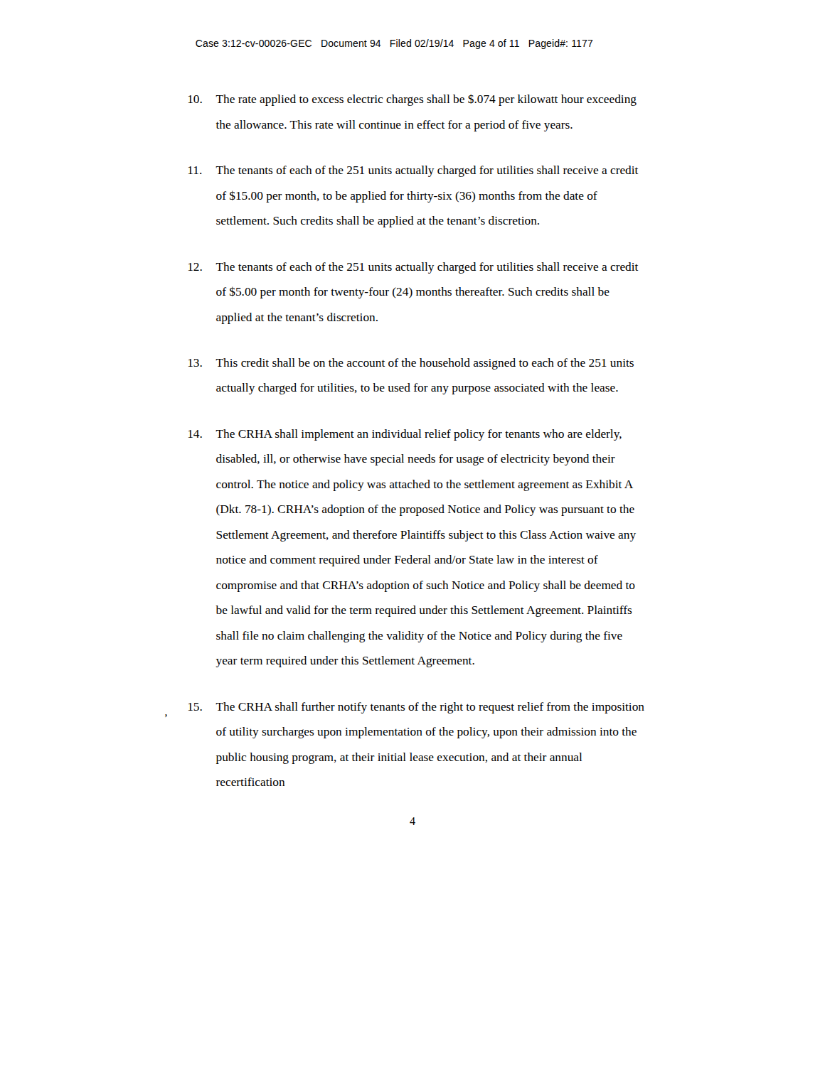Case 3:12-cv-00026-GEC Document 94 Filed 02/19/14 Page 4 of 11 Pageid#: 1177
The rate applied to excess electric charges shall be $.074 per kilowatt hour exceeding the allowance. This rate will continue in effect for a period of five years.
The tenants of each of the 251 units actually charged for utilities shall receive a credit of $15.00 per month, to be applied for thirty-six (36) months from the date of settlement. Such credits shall be applied at the tenant’s discretion.
The tenants of each of the 251 units actually charged for utilities shall receive a credit of $5.00 per month for twenty-four (24) months thereafter. Such credits shall be applied at the tenant’s discretion.
This credit shall be on the account of the household assigned to each of the 251 units actually charged for utilities, to be used for any purpose associated with the lease.
The CRHA shall implement an individual relief policy for tenants who are elderly, disabled, ill, or otherwise have special needs for usage of electricity beyond their control. The notice and policy was attached to the settlement agreement as Exhibit A (Dkt. 78-1). CRHA’s adoption of the proposed Notice and Policy was pursuant to the Settlement Agreement, and therefore Plaintiffs subject to this Class Action waive any notice and comment required under Federal and/or State law in the interest of compromise and that CRHA’s adoption of such Notice and Policy shall be deemed to be lawful and valid for the term required under this Settlement Agreement. Plaintiffs shall file no claim challenging the validity of the Notice and Policy during the five year term required under this Settlement Agreement.
The CRHA shall further notify tenants of the right to request relief from the imposition of utility surcharges upon implementation of the policy, upon their admission into the public housing program, at their initial lease execution, and at their annual recertification
,
4